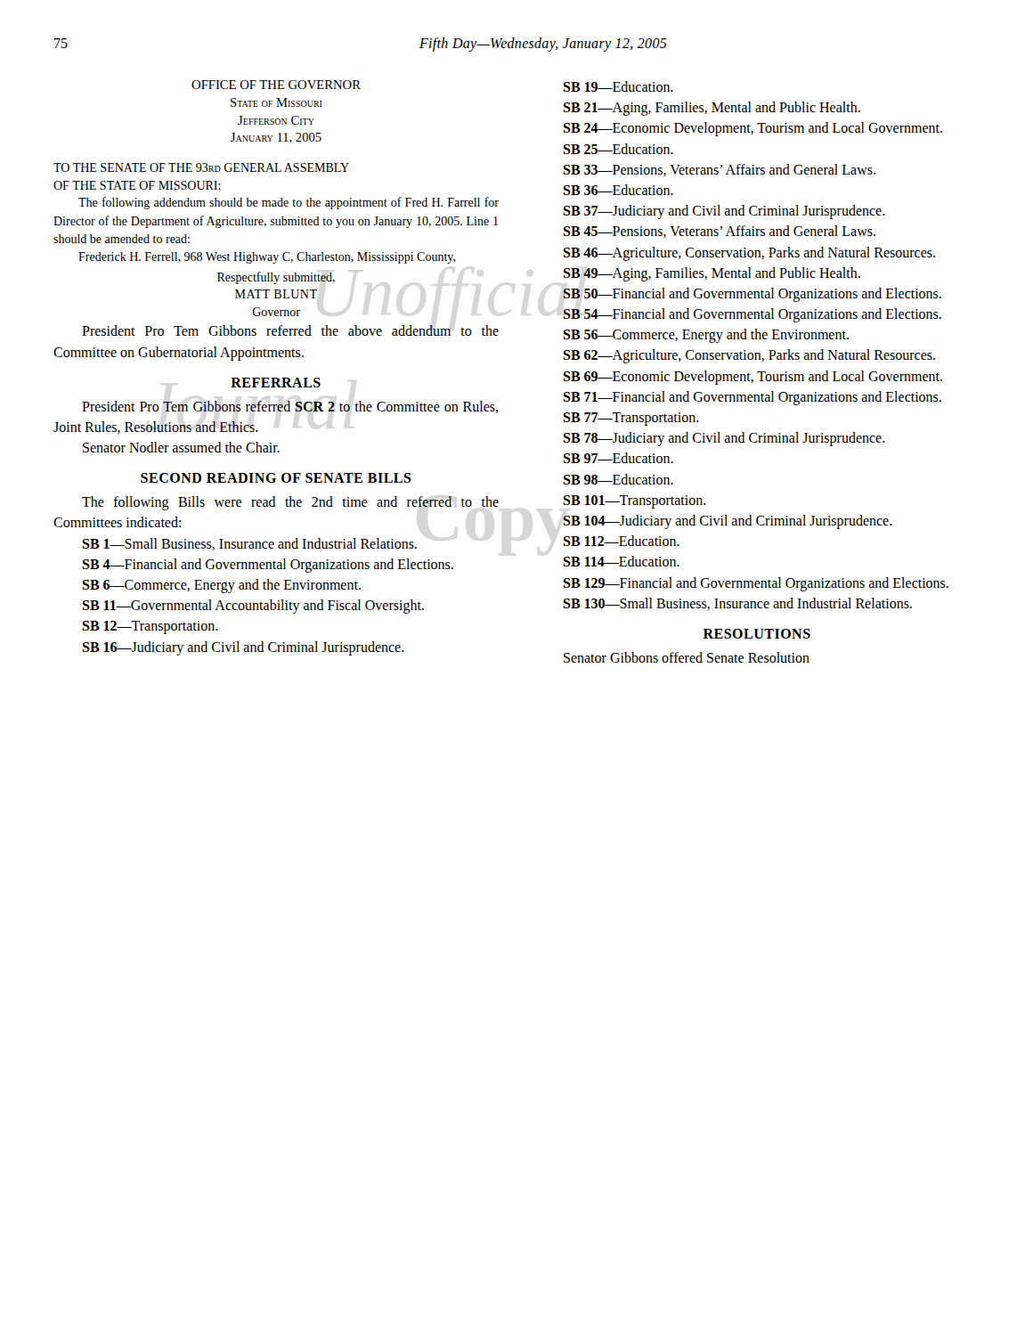75
Fifth Day—Wednesday, January 12, 2005
Unofficial Journal Copy
OFFICE OF THE GOVERNOR State of Missouri Jefferson City January 11, 2005
TO THE SENATE OF THE 93rd GENERAL ASSEMBLY
OF THE STATE OF MISSOURI:
The following addendum should be made to the appointment of Fred H. Farrell for Director of the Department of Agriculture, submitted to you on January 10, 2005. Line 1 should be amended to read:
Frederick H. Ferrell, 968 West Highway C, Charleston, Mississippi County,
Respectfully submitted, MATT BLUNT Governor
President Pro Tem Gibbons referred the above addendum to the Committee on Gubernatorial Appointments.
REFERRALS
President Pro Tem Gibbons referred SCR 2 to the Committee on Rules, Joint Rules, Resolutions and Ethics.
Senator Nodler assumed the Chair.
SECOND READING OF SENATE BILLS
The following Bills were read the 2nd time and referred to the Committees indicated:
SB 1—Small Business, Insurance and Industrial Relations.
SB 4—Financial and Governmental Organizations and Elections.
SB 6—Commerce, Energy and the Environment.
SB 11—Governmental Accountability and Fiscal Oversight.
SB 12—Transportation.
SB 16—Judiciary and Civil and Criminal Jurisprudence.
SB 19—Education.
SB 21—Aging, Families, Mental and Public Health.
SB 24—Economic Development, Tourism and Local Government.
SB 25—Education.
SB 33—Pensions, Veterans’ Affairs and General Laws.
SB 36—Education.
SB 37—Judiciary and Civil and Criminal Jurisprudence.
SB 45—Pensions, Veterans’ Affairs and General Laws.
SB 46—Agriculture, Conservation, Parks and Natural Resources.
SB 49—Aging, Families, Mental and Public Health.
SB 50—Financial and Governmental Organizations and Elections.
SB 54—Financial and Governmental Organizations and Elections.
SB 56—Commerce, Energy and the Environment.
SB 62—Agriculture, Conservation, Parks and Natural Resources.
SB 69—Economic Development, Tourism and Local Government.
SB 71—Financial and Governmental Organizations and Elections.
SB 77—Transportation.
SB 78—Judiciary and Civil and Criminal Jurisprudence.
SB 97—Education.
SB 98—Education.
SB 101—Transportation.
SB 104—Judiciary and Civil and Criminal Jurisprudence.
SB 112—Education.
SB 114—Education.
SB 129—Financial and Governmental Organizations and Elections.
SB 130—Small Business, Insurance and Industrial Relations.
RESOLUTIONS
Senator Gibbons offered Senate Resolution